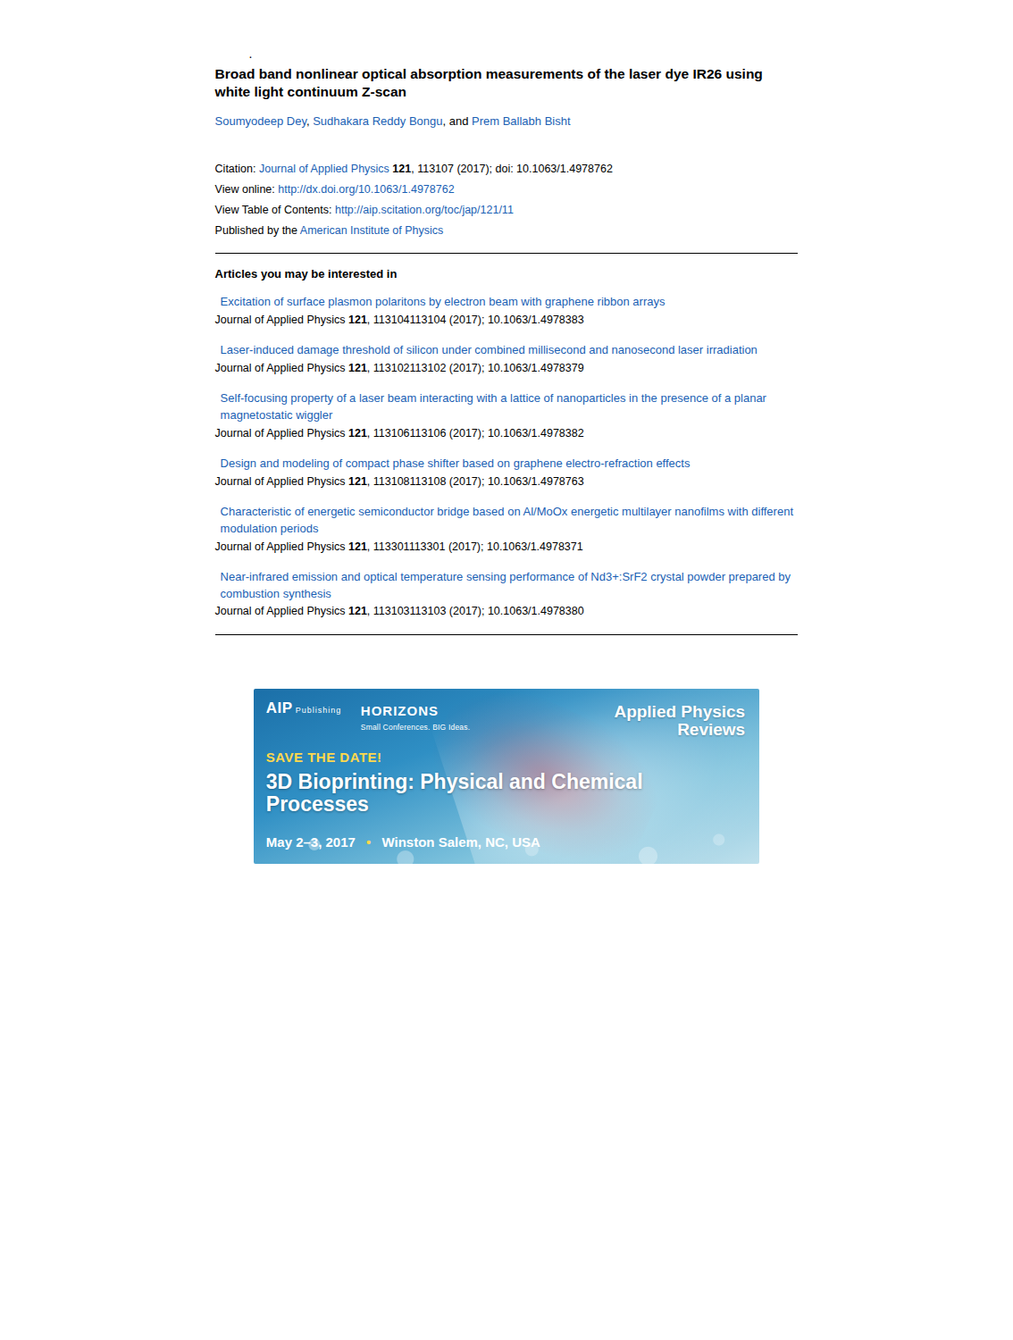.
Broad band nonlinear optical absorption measurements of the laser dye IR26 using white light continuum Z-scan
Soumyodeep Dey, Sudhakara Reddy Bongu, and Prem Ballabh Bisht
Citation: Journal of Applied Physics 121, 113107 (2017); doi: 10.1063/1.4978762
View online: http://dx.doi.org/10.1063/1.4978762
View Table of Contents: http://aip.scitation.org/toc/jap/121/11
Published by the American Institute of Physics
Articles you may be interested in
Excitation of surface plasmon polaritons by electron beam with graphene ribbon arrays
Journal of Applied Physics 121, 113104113104 (2017); 10.1063/1.4978383
Laser-induced damage threshold of silicon under combined millisecond and nanosecond laser irradiation
Journal of Applied Physics 121, 113102113102 (2017); 10.1063/1.4978379
Self-focusing property of a laser beam interacting with a lattice of nanoparticles in the presence of a planar magnetostatic wiggler
Journal of Applied Physics 121, 113106113106 (2017); 10.1063/1.4978382
Design and modeling of compact phase shifter based on graphene electro-refraction effects
Journal of Applied Physics 121, 113108113108 (2017); 10.1063/1.4978763
Characteristic of energetic semiconductor bridge based on Al/MoOx energetic multilayer nanofilms with different modulation periods
Journal of Applied Physics 121, 113301113301 (2017); 10.1063/1.4978371
Near-infrared emission and optical temperature sensing performance of Nd3+:SrF2 crystal powder prepared by combustion synthesis
Journal of Applied Physics 121, 113103113103 (2017); 10.1063/1.4978380
AIP Publishing
HORIZONS Small Conferences. BIG Ideas.
Applied Physics Reviews
SAVE THE DATE!
3D Bioprinting: Physical and Chemical Processes
May 2–3, 2017 • Winston Salem, NC, USA